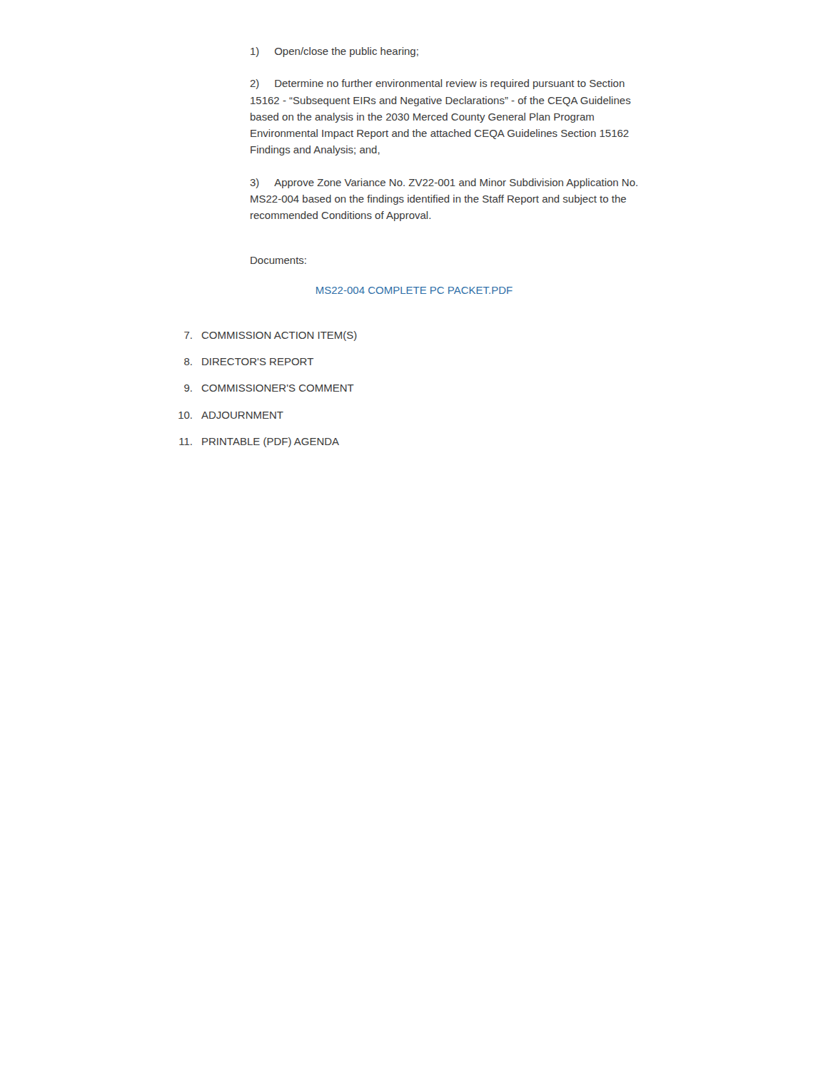1) Open/close the public hearing;
2) Determine no further environmental review is required pursuant to Section 15162 - “Subsequent EIRs and Negative Declarations” - of the CEQA Guidelines based on the analysis in the 2030 Merced County General Plan Program Environmental Impact Report and the attached CEQA Guidelines Section 15162 Findings and Analysis; and,
3) Approve Zone Variance No. ZV22-001 and Minor Subdivision Application No. MS22-004 based on the findings identified in the Staff Report and subject to the recommended Conditions of Approval.
Documents:
MS22-004 COMPLETE PC PACKET.PDF
7. COMMISSION ACTION ITEM(S)
8. DIRECTOR'S REPORT
9. COMMISSIONER'S COMMENT
10. ADJOURNMENT
11. PRINTABLE (PDF) AGENDA